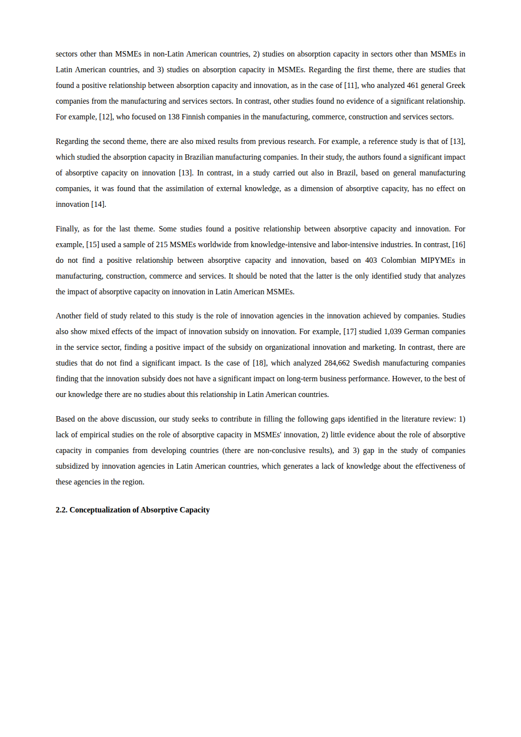sectors other than MSMEs in non-Latin American countries, 2) studies on absorption capacity in sectors other than MSMEs in Latin American countries, and 3) studies on absorption capacity in MSMEs. Regarding the first theme, there are studies that found a positive relationship between absorption capacity and innovation, as in the case of [11], who analyzed 461 general Greek companies from the manufacturing and services sectors. In contrast, other studies found no evidence of a significant relationship. For example, [12], who focused on 138 Finnish companies in the manufacturing, commerce, construction and services sectors.
Regarding the second theme, there are also mixed results from previous research. For example, a reference study is that of [13], which studied the absorption capacity in Brazilian manufacturing companies. In their study, the authors found a significant impact of absorptive capacity on innovation [13]. In contrast, in a study carried out also in Brazil, based on general manufacturing companies, it was found that the assimilation of external knowledge, as a dimension of absorptive capacity, has no effect on innovation [14].
Finally, as for the last theme. Some studies found a positive relationship between absorptive capacity and innovation. For example, [15] used a sample of 215 MSMEs worldwide from knowledge-intensive and labor-intensive industries. In contrast, [16] do not find a positive relationship between absorptive capacity and innovation, based on 403 Colombian MIPYMEs in manufacturing, construction, commerce and services. It should be noted that the latter is the only identified study that analyzes the impact of absorptive capacity on innovation in Latin American MSMEs.
Another field of study related to this study is the role of innovation agencies in the innovation achieved by companies. Studies also show mixed effects of the impact of innovation subsidy on innovation. For example, [17] studied 1,039 German companies in the service sector, finding a positive impact of the subsidy on organizational innovation and marketing. In contrast, there are studies that do not find a significant impact. Is the case of [18], which analyzed 284,662 Swedish manufacturing companies finding that the innovation subsidy does not have a significant impact on long-term business performance. However, to the best of our knowledge there are no studies about this relationship in Latin American countries.
Based on the above discussion, our study seeks to contribute in filling the following gaps identified in the literature review: 1) lack of empirical studies on the role of absorptive capacity in MSMEs' innovation, 2) little evidence about the role of absorptive capacity in companies from developing countries (there are non-conclusive results), and 3) gap in the study of companies subsidized by innovation agencies in Latin American countries, which generates a lack of knowledge about the effectiveness of these agencies in the region.
2.2. Conceptualization of Absorptive Capacity